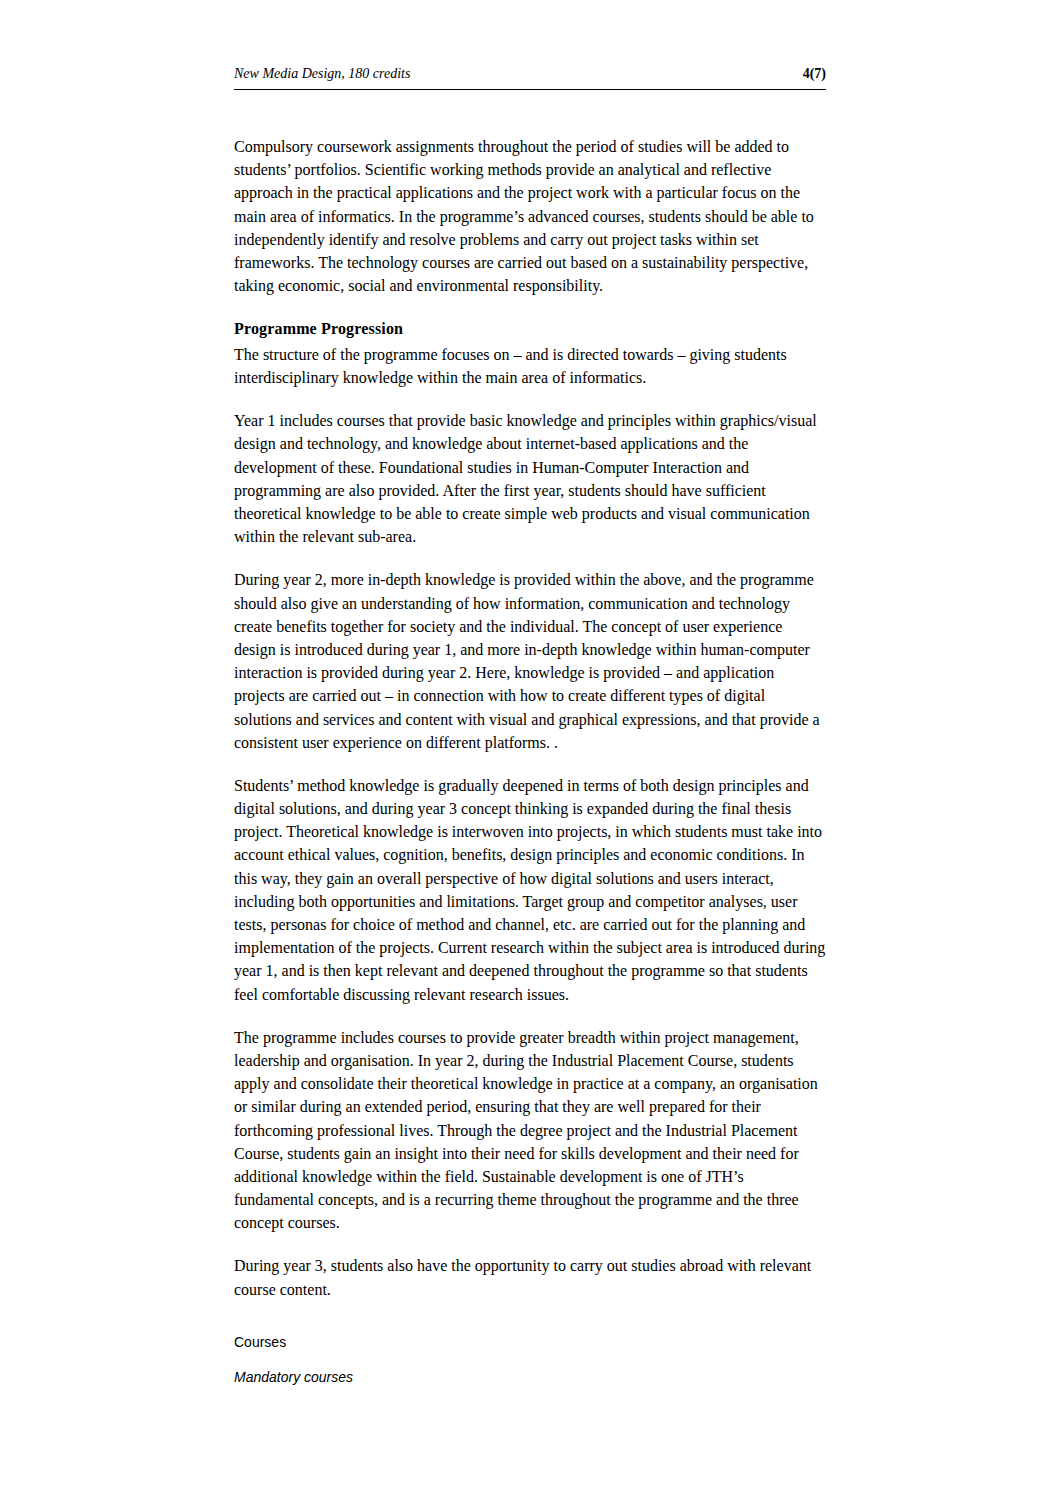New Media Design, 180 credits 4(7)
Compulsory coursework assignments throughout the period of studies will be added to students’ portfolios. Scientific working methods provide an analytical and reflective approach in the practical applications and the project work with a particular focus on the main area of informatics. In the programme’s advanced courses, students should be able to independently identify and resolve problems and carry out project tasks within set frameworks. The technology courses are carried out based on a sustainability perspective, taking economic, social and environmental responsibility.
Programme Progression
The structure of the programme focuses on – and is directed towards – giving students interdisciplinary knowledge within the main area of informatics.
Year 1 includes courses that provide basic knowledge and principles within graphics/visual design and technology, and knowledge about internet-based applications and the development of these. Foundational studies in Human-Computer Interaction and programming are also provided. After the first year, students should have sufficient theoretical knowledge to be able to create simple web products and visual communication within the relevant sub-area.
During year 2, more in-depth knowledge is provided within the above, and the programme should also give an understanding of how information, communication and technology create benefits together for society and the individual. The concept of user experience design is introduced during year 1, and more in-depth knowledge within human-computer interaction is provided during year 2. Here, knowledge is provided – and application projects are carried out – in connection with how to create different types of digital solutions and services and content with visual and graphical expressions, and that provide a consistent user experience on different platforms. .
Students’ method knowledge is gradually deepened in terms of both design principles and digital solutions, and during year 3 concept thinking is expanded during the final thesis project. Theoretical knowledge is interwoven into projects, in which students must take into account ethical values, cognition, benefits, design principles and economic conditions. In this way, they gain an overall perspective of how digital solutions and users interact, including both opportunities and limitations. Target group and competitor analyses, user tests, personas for choice of method and channel, etc. are carried out for the planning and implementation of the projects. Current research within the subject area is introduced during year 1, and is then kept relevant and deepened throughout the programme so that students feel comfortable discussing relevant research issues.
The programme includes courses to provide greater breadth within project management, leadership and organisation. In year 2, during the Industrial Placement Course, students apply and consolidate their theoretical knowledge in practice at a company, an organisation or similar during an extended period, ensuring that they are well prepared for their forthcoming professional lives. Through the degree project and the Industrial Placement Course, students gain an insight into their need for skills development and their need for additional knowledge within the field. Sustainable development is one of JTH’s fundamental concepts, and is a recurring theme throughout the programme and the three concept courses.
During year 3, students also have the opportunity to carry out studies abroad with relevant course content.
Courses
Mandatory courses